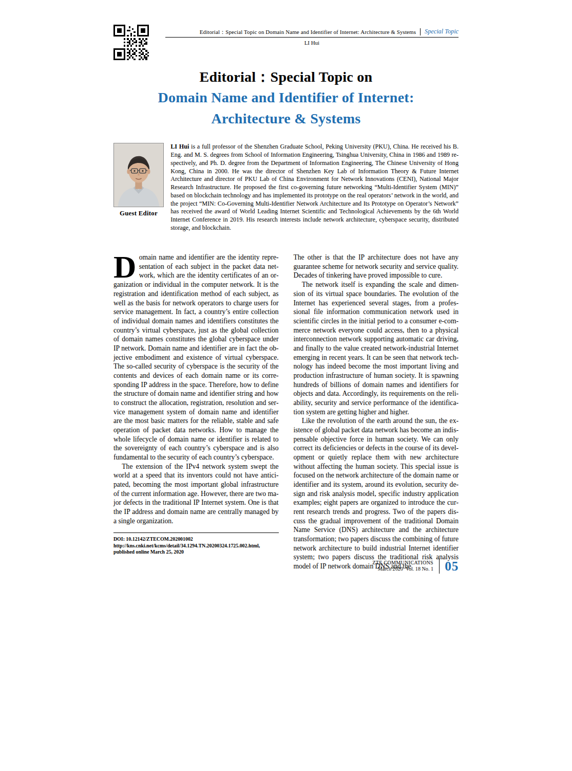Editorial：Special Topic on Domain Name and Identifier of Internet: Architecture & Systems Special Topic
LI Hui
Editorial：Special Topic on
Domain Name and Identifier of Internet:
Architecture & Systems
Guest Editor
LI Hui is a full professor of the Shenzhen Graduate School, Peking University (PKU), China. He received his B. Eng. and M. S. degrees from School of Information Engineering, Tsinghua University, China in 1986 and 1989 respectively, and Ph. D. degree from the Department of Information Engineering, The Chinese University of Hong Kong, China in 2000. He was the director of Shenzhen Key Lab of Information Theory & Future Internet Architecture and director of PKU Lab of China Environment for Network Innovations (CENI), National Major Research Infrastructure. He proposed the first co-governing future networking “Multi-Identifier System (MIN)” based on blockchain technology and has implemented its prototype on the real operators’ network in the world, and the project “MIN: Co-Governing Multi-Identifier Network Architecture and Its Prototype on Operator’s Network” has received the award of World Leading Internet Scientific and Technological Achievements by the 6th World Internet Conference in 2019. His research interests include network architecture, cyberspace security, distributed storage, and blockchain.
Domain name and identifier are the identity representation of each subject in the packet data network, which are the identity certificates of an organization or individual in the computer network. It is the registration and identification method of each subject, as well as the basis for network operators to charge users for service management. In fact, a country’s entire collection of individual domain names and identifiers constitutes the country’s virtual cyberspace, just as the global collection of domain names constitutes the global cyberspace under IP network. Domain name and identifier are in fact the objective embodiment and existence of virtual cyberspace. The so-called security of cyberspace is the security of the contents and devices of each domain name or its corresponding IP address in the space. Therefore, how to define the structure of domain name and identifier string and how to construct the allocation, registration, resolution and service management system of domain name and identifier are the most basic matters for the reliable, stable and safe operation of packet data networks. How to manage the whole lifecycle of domain name or identifier is related to the sovereignty of each country’s cyberspace and is also fundamental to the security of each country’s cyberspace.
The extension of the IPv4 network system swept the world at a speed that its inventors could not have anticipated, becoming the most important global infrastructure of the current information age. However, there are two major defects in the traditional IP Internet system. One is that the IP address and domain name are centrally managed by a single organization.
DOI: 10.12142/ZTECOM.202001002 http://kns.cnki.net/kcms/detail/34.1294.TN.20200324.1725.002.html, published online March 25, 2020
The other is that the IP architecture does not have any guarantee scheme for network security and service quality. Decades of tinkering have proved impossible to cure.
The network itself is expanding the scale and dimension of its virtual space boundaries. The evolution of the Internet has experienced several stages, from a professional file information communication network used in scientific circles in the initial period to a consumer e-commerce network everyone could access, then to a physical interconnection network supporting automatic car driving, and finally to the value created network-industrial Internet emerging in recent years. It can be seen that network technology has indeed become the most important living and production infrastructure of human society. It is spawning hundreds of billions of domain names and identifiers for objects and data. Accordingly, its requirements on the reliability, security and service performance of the identification system are getting higher and higher.
Like the revolution of the earth around the sun, the existence of global packet data network has become an indispensable objective force in human society. We can only correct its deficiencies or defects in the course of its development or quietly replace them with new architecture without affecting the human society. This special issue is focused on the network architecture of the domain name or identifier and its system, around its evolution, security design and risk analysis model, specific industry application examples; eight papers are organized to introduce the current research trends and progress. Two of the papers discuss the gradual improvement of the traditional Domain Name Service (DNS) architecture and the architecture transformation; two papers discuss the combining of future network architecture to build industrial Internet identifier system; two papers discuss the traditional risk analysis model of IP network domain DNS and the
ZTE COMMUNICATIONS
March 2020 Vol. 18 No. 1
05